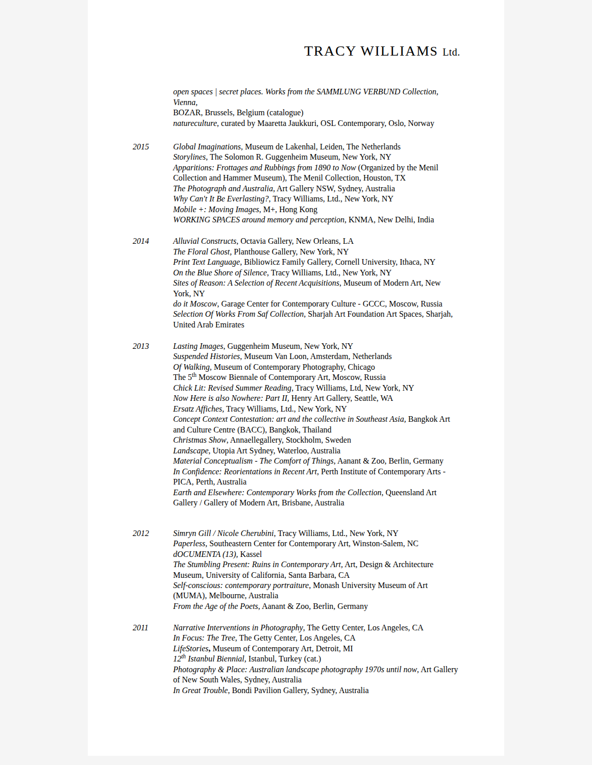TRACY WILLIAMS Ltd.
open spaces | secret places. Works from the SAMMLUNG VERBUND Collection, Vienna,
BOZAR, Brussels, Belgium (catalogue)
natureculture, curated by Maaretta Jaukkuri, OSL Contemporary, Oslo, Norway
2015
Global Imaginations, Museum de Lakenhal, Leiden, The Netherlands
Storylines, The Solomon R. Guggenheim Museum, New York, NY
Apparitions: Frottages and Rubbings from 1890 to Now (Organized by the Menil Collection and Hammer Museum), The Menil Collection, Houston, TX
The Photograph and Australia, Art Gallery NSW, Sydney, Australia
Why Can't It Be Everlasting?, Tracy Williams, Ltd., New York, NY
Mobile +: Moving Images, M+, Hong Kong
WORKING SPACES around memory and perception, KNMA, New Delhi, India
2014
Alluvial Constructs, Octavia Gallery, New Orleans, LA
The Floral Ghost, Planthouse Gallery, New York, NY
Print Text Language, Bibliowicz Family Gallery, Cornell University, Ithaca, NY
On the Blue Shore of Silence, Tracy Williams, Ltd., New York, NY
Sites of Reason: A Selection of Recent Acquisitions, Museum of Modern Art, New York, NY
do it Moscow, Garage Center for Contemporary Culture - GCCC, Moscow, Russia
Selection Of Works From Saf Collection, Sharjah Art Foundation Art Spaces, Sharjah, United Arab Emirates
2013
Lasting Images, Guggenheim Museum, New York, NY
Suspended Histories, Museum Van Loon, Amsterdam, Netherlands
Of Walking, Museum of Contemporary Photography, Chicago
The 5th Moscow Biennale of Contemporary Art, Moscow, Russia
Chick Lit: Revised Summer Reading, Tracy Williams, Ltd, New York, NY
Now Here is also Nowhere: Part II, Henry Art Gallery, Seattle, WA
Ersatz Affiches, Tracy Williams, Ltd., New York, NY
Concept Context Contestation: art and the collective in Southeast Asia, Bangkok Art and Culture Centre (BACC), Bangkok, Thailand
Christmas Show, Annaellegallery, Stockholm, Sweden
Landscape, Utopia Art Sydney, Waterloo, Australia
Material Conceptualism - The Comfort of Things, Aanant & Zoo, Berlin, Germany
In Confidence: Reorientations in Recent Art, Perth Institute of Contemporary Arts - PICA, Perth, Australia
Earth and Elsewhere: Contemporary Works from the Collection, Queensland Art Gallery / Gallery of Modern Art, Brisbane, Australia
2012
Simryn Gill / Nicole Cherubini, Tracy Williams, Ltd., New York, NY
Paperless, Southeastern Center for Contemporary Art, Winston-Salem, NC
dOCUMENTA (13), Kassel
The Stumbling Present: Ruins in Contemporary Art, Art, Design & Architecture Museum, University of California, Santa Barbara, CA
Self-conscious: contemporary portraiture, Monash University Museum of Art (MUMA), Melbourne, Australia
From the Age of the Poets, Aanant & Zoo, Berlin, Germany
2011
Narrative Interventions in Photography, The Getty Center, Los Angeles, CA
In Focus: The Tree, The Getty Center, Los Angeles, CA
LifeStories, Museum of Contemporary Art, Detroit, MI
12th Istanbul Biennial, Istanbul, Turkey (cat.)
Photography & Place: Australian landscape photography 1970s until now, Art Gallery of New South Wales, Sydney, Australia
In Great Trouble, Bondi Pavilion Gallery, Sydney, Australia